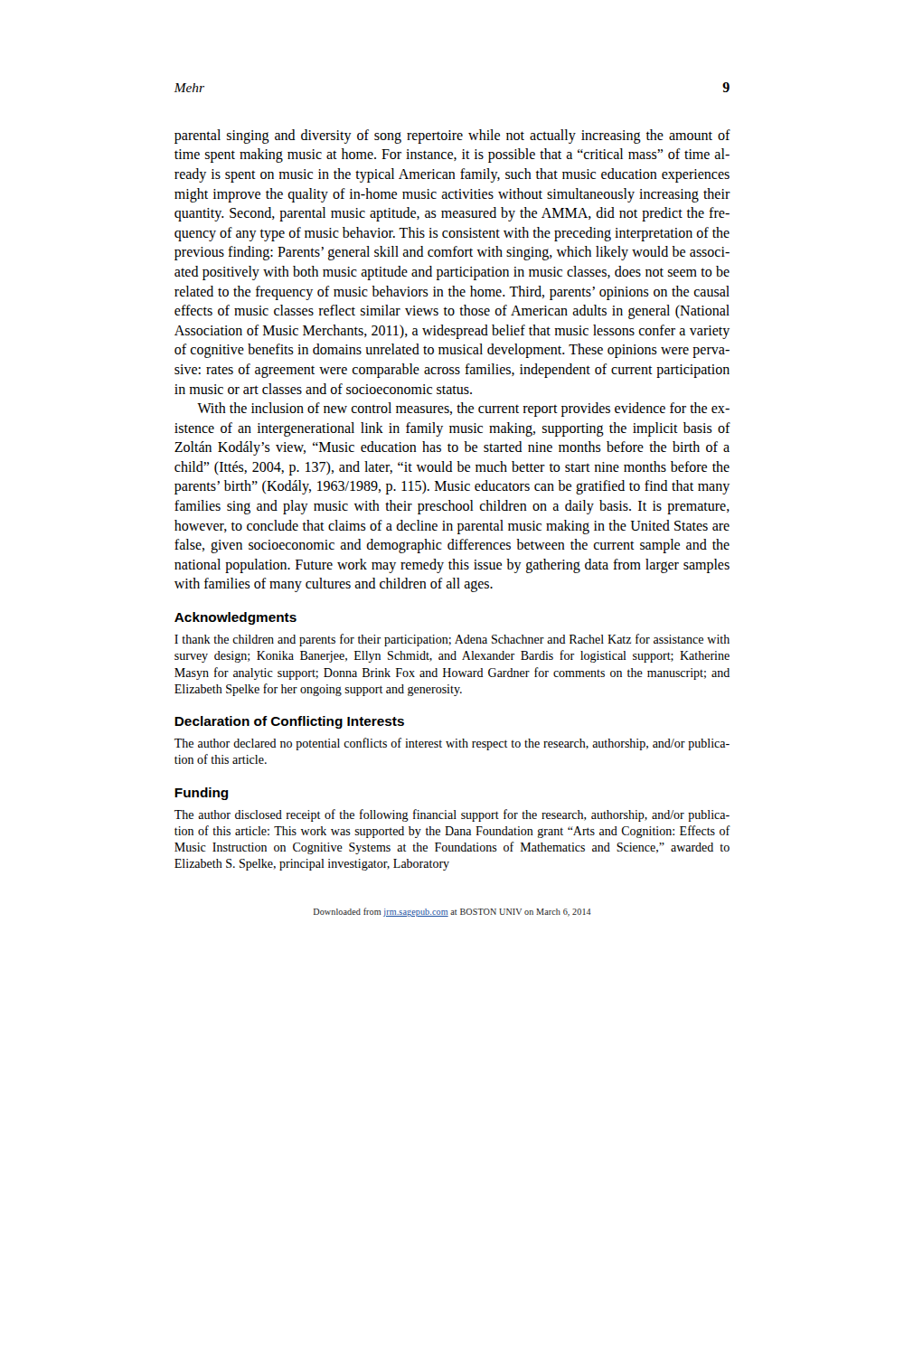Mehr 9
parental singing and diversity of song repertoire while not actually increasing the amount of time spent making music at home. For instance, it is possible that a “critical mass” of time already is spent on music in the typical American family, such that music education experiences might improve the quality of in-home music activities without simultaneously increasing their quantity. Second, parental music aptitude, as measured by the AMMA, did not predict the frequency of any type of music behavior. This is consistent with the preceding interpretation of the previous finding: Parents’ general skill and comfort with singing, which likely would be associated positively with both music aptitude and participation in music classes, does not seem to be related to the frequency of music behaviors in the home. Third, parents’ opinions on the causal effects of music classes reflect similar views to those of American adults in general (National Association of Music Merchants, 2011), a widespread belief that music lessons confer a variety of cognitive benefits in domains unrelated to musical development. These opinions were pervasive: rates of agreement were comparable across families, independent of current participation in music or art classes and of socioeconomic status.
With the inclusion of new control measures, the current report provides evidence for the existence of an intergenerational link in family music making, supporting the implicit basis of Zoltán Kodály’s view, “Music education has to be started nine months before the birth of a child” (Ittés, 2004, p. 137), and later, “it would be much better to start nine months before the parents’ birth” (Kodály, 1963/1989, p. 115). Music educators can be gratified to find that many families sing and play music with their preschool children on a daily basis. It is premature, however, to conclude that claims of a decline in parental music making in the United States are false, given socioeconomic and demographic differences between the current sample and the national population. Future work may remedy this issue by gathering data from larger samples with families of many cultures and children of all ages.
Acknowledgments
I thank the children and parents for their participation; Adena Schachner and Rachel Katz for assistance with survey design; Konika Banerjee, Ellyn Schmidt, and Alexander Bardis for logistical support; Katherine Masyn for analytic support; Donna Brink Fox and Howard Gardner for comments on the manuscript; and Elizabeth Spelke for her ongoing support and generosity.
Declaration of Conflicting Interests
The author declared no potential conflicts of interest with respect to the research, authorship, and/or publication of this article.
Funding
The author disclosed receipt of the following financial support for the research, authorship, and/or publication of this article: This work was supported by the Dana Foundation grant “Arts and Cognition: Effects of Music Instruction on Cognitive Systems at the Foundations of Mathematics and Science,” awarded to Elizabeth S. Spelke, principal investigator, Laboratory
Downloaded from jrm.sagepub.com at BOSTON UNIV on March 6, 2014